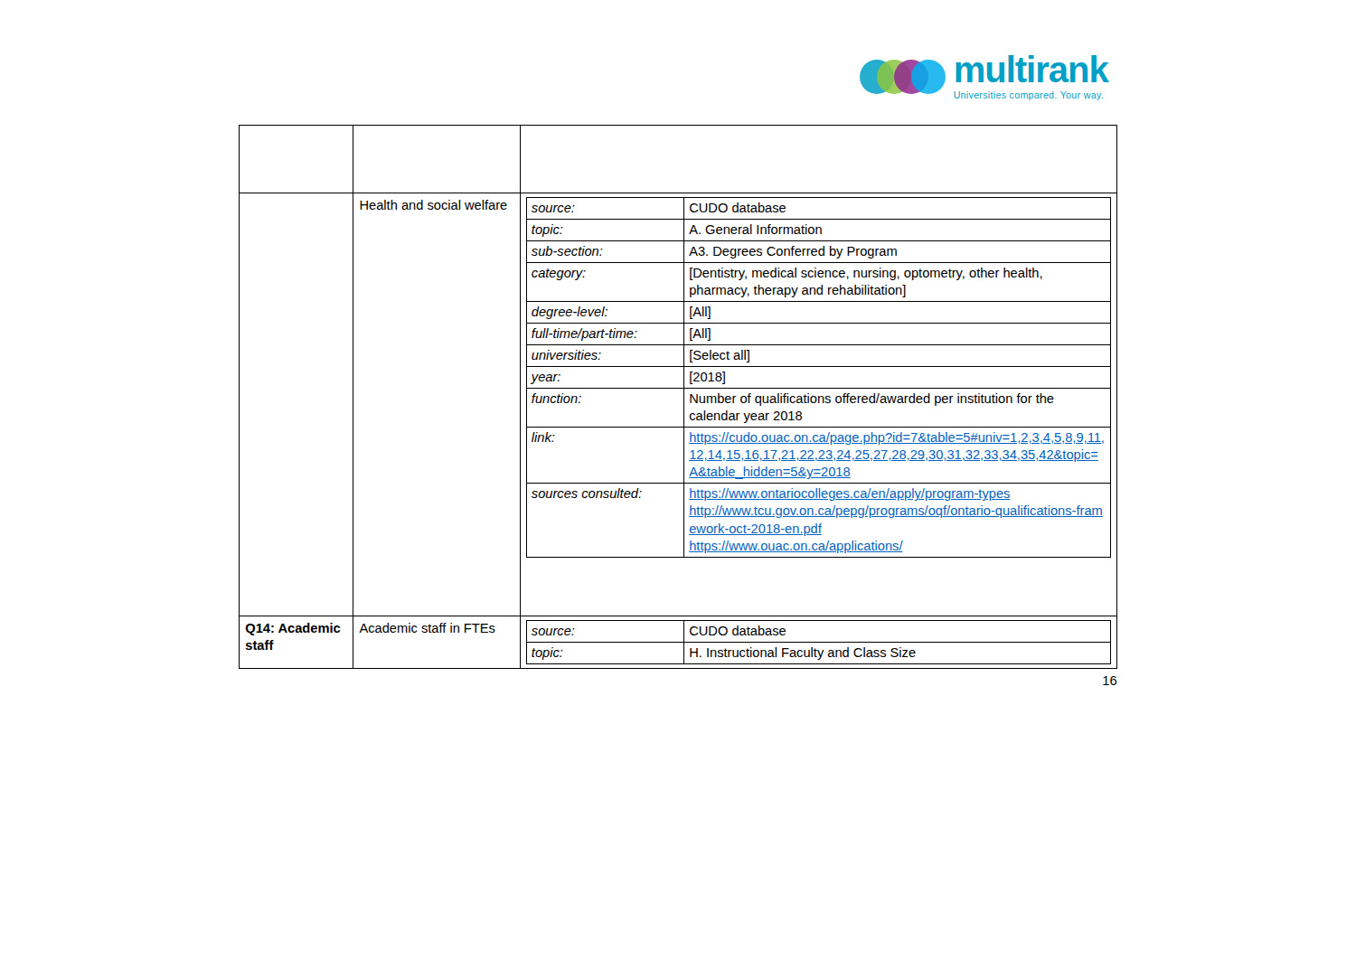multirank
Universities compared. Your way.
| | Health and social welfare | / source: / CUDO database / / topic: / A. General Information / / sub-section: / A3. Degrees Conferred by Program / / category: / [Dentistry, medical science, nursing, optometry, other health, pharmacy, therapy and rehabilitation] / / degree-level: / [All] / / full-time/part-time: / [All] / / universities: / [Select all] / / year: / [2018] / / function: / Number of qualifications offered/awarded per institution for the calendar year 2018 / / link: / https://cudo.ouac.on.ca/page.php?id=7&table=5#univ=1,2,3,4,5,8,9,11,12,14,15,16,17,21,22,23,24,25,27,28,29,30,31,32,33,34,35,42&topic=A&table_hidden=5&y=2018 / / sources consulted: / https://www.ontariocolleges.ca/en/apply/program-types http://www.tcu.gov.on.ca/pepg/programs/oqf/ontario-qualifications-framework-oct-2018-en.pdf https://www.ouac.on.ca/applications/ / |
| Q14: Academic staff | Academic staff in FTEs | / source: / CUDO database / / topic: / H. Instructional Faculty and Class Size / |
16